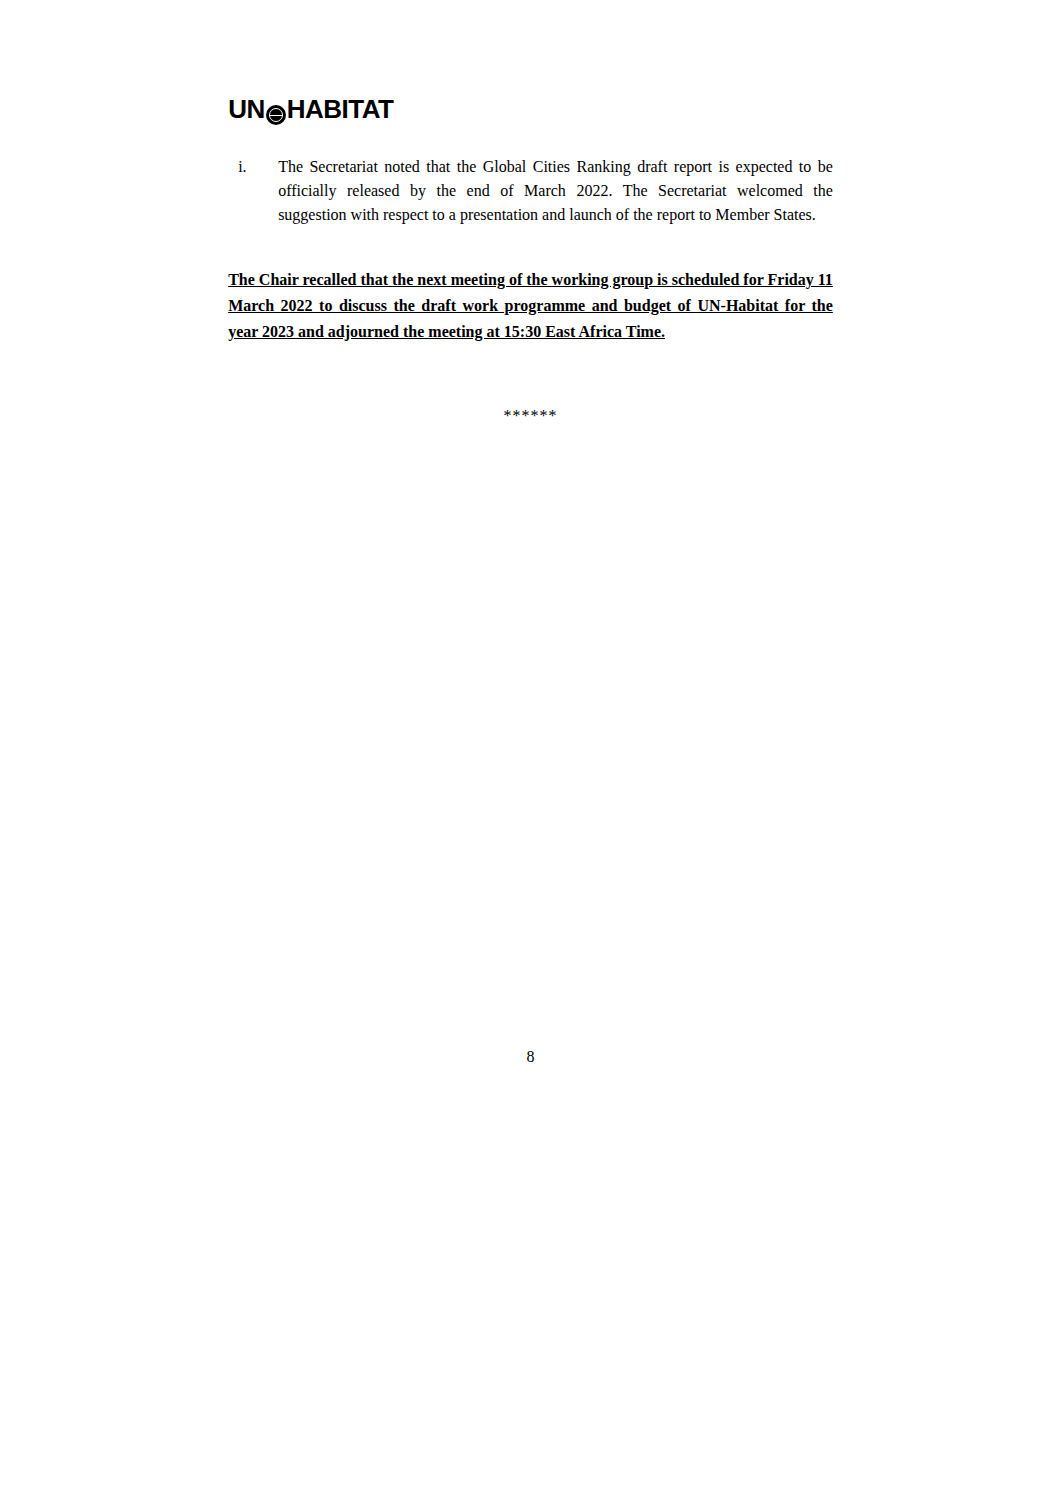UN HABITAT
i.
The Secretariat noted that the Global Cities Ranking draft report is expected to be officially released by the end of March 2022. The Secretariat welcomed the suggestion with respect to a presentation and launch of the report to Member States.
The Chair recalled that the next meeting of the working group is scheduled for Friday 11 March 2022 to discuss the draft work programme and budget of UN-Habitat for the year 2023 and adjourned the meeting at 15:30 East Africa Time.
******
8